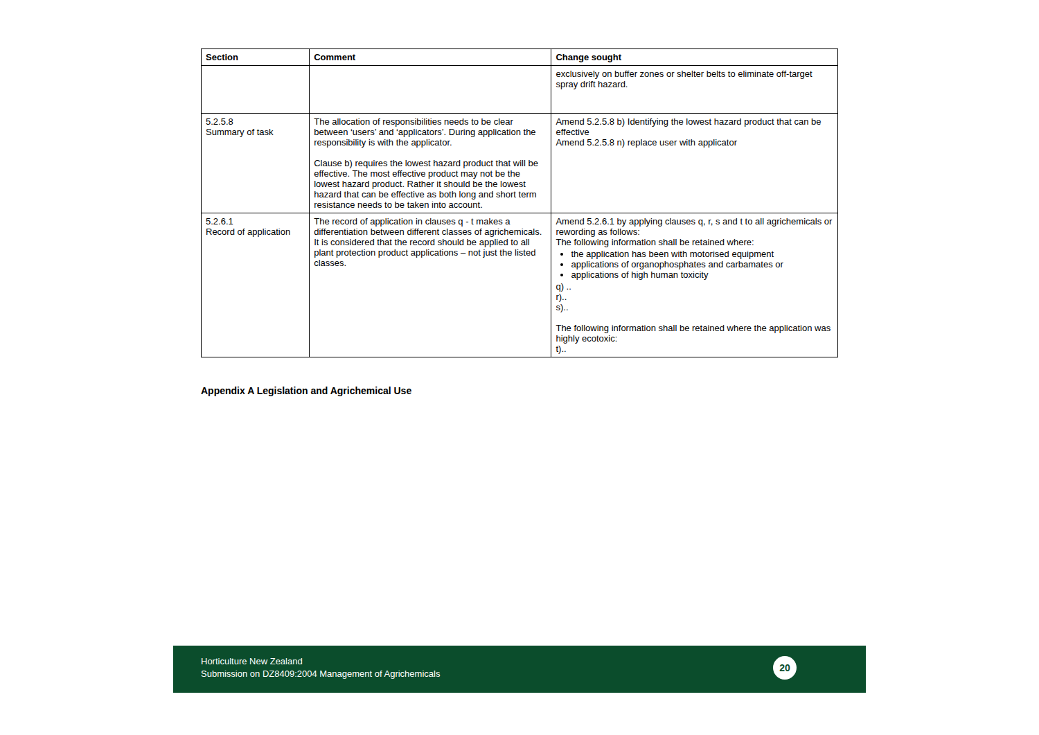| Section | Comment | Change sought |
| --- | --- | --- |
| | | exclusively on buffer zones or shelter belts to eliminate off-target spray drift hazard. |
| 5.2.5.8 Summary of task | The allocation of responsibilities needs to be clear between ‘users’ and ‘applicators’. During application the responsibility is with the applicator. Clause b) requires the lowest hazard product that will be effective. The most effective product may not be the lowest hazard product. Rather it should be the lowest hazard that can be effective as both long and short term resistance needs to be taken into account. | Amend 5.2.5.8 b) Identifying the lowest hazard product that can be effective Amend 5.2.5.8 n) replace user with applicator |
| 5.2.6.1 Record of application | The record of application in clauses q - t makes a differentiation between different classes of agrichemicals. It is considered that the record should be applied to all plant protection product applications – not just the listed classes. | Amend 5.2.6.1 by applying clauses q, r, s and t to all agrichemicals or rewording as follows: The following information shall be retained where: the application has been with motorised equipment applications of organophosphates and carbamates or applications of high human toxicity q) .. r).. s).. The following information shall be retained where the application was highly ecotoxic: t).. |
Appendix A Legislation and Agrichemical Use
Horticulture New Zealand
Submission on DZ8409:2004 Management of Agrichemicals
20